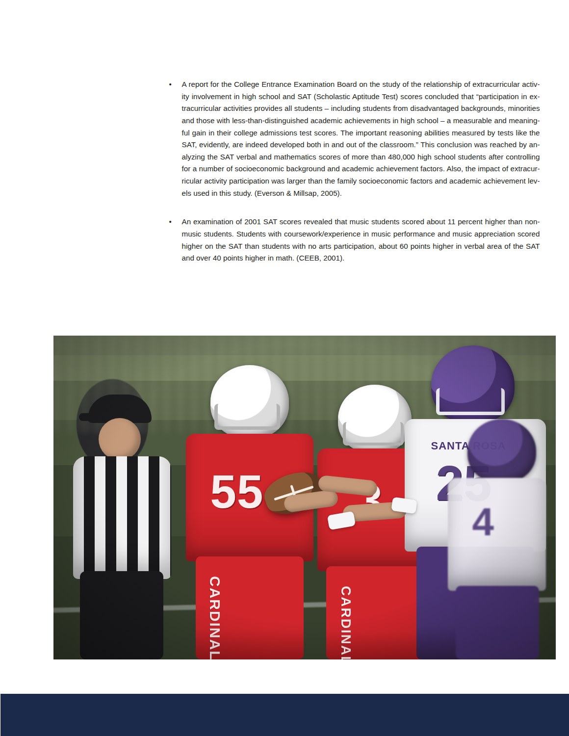A report for the College Entrance Examination Board on the study of the relationship of extracurricular activity involvement in high school and SAT (Scholastic Aptitude Test) scores concluded that “participation in extracurricular activities provides all students – including students from disadvantaged backgrounds, minorities and those with less-than-distinguished academic achievements in high school – a measurable and meaningful gain in their college admissions test scores. The important reasoning abilities measured by tests like the SAT, evidently, are indeed developed both in and out of the classroom.” This conclusion was reached by analyzing the SAT verbal and mathematics scores of more than 480,000 high school students after controlling for a number of socioeconomic background and academic achievement factors. Also, the impact of extracurricular activity participation was larger than the family socioeconomic factors and academic achievement levels used in this study. (Everson & Millsap, 2005).
An examination of 2001 SAT scores revealed that music students scored about 11 percent higher than non-music students. Students with coursework/experience in music performance and music appreciation scored higher on the SAT than students with no arts participation, about 60 points higher in verbal area of the SAT and over 40 points higher in math. (CEEB, 2001).
55
CARDINALS
3
CARDINALS
SANTA ROSA
25
4